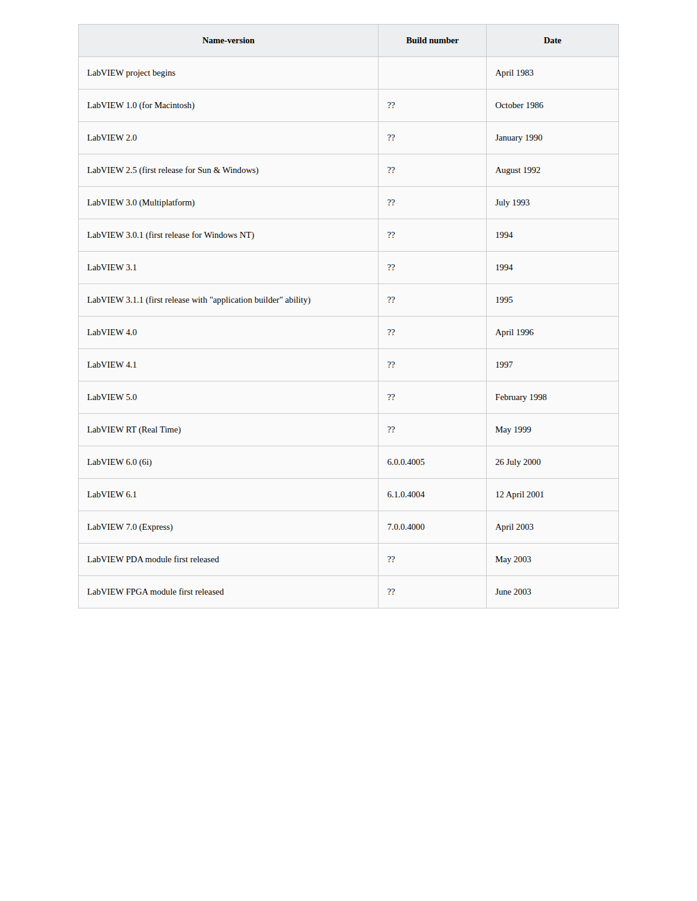| Name-version | Build number | Date |
| --- | --- | --- |
| LabVIEW project begins | | April 1983 |
| LabVIEW 1.0 (for Macintosh) | ?? | October 1986 |
| LabVIEW 2.0 | ?? | January 1990 |
| LabVIEW 2.5 (first release for Sun & Windows) | ?? | August 1992 |
| LabVIEW 3.0 (Multiplatform) | ?? | July 1993 |
| LabVIEW 3.0.1 (first release for Windows NT) | ?? | 1994 |
| LabVIEW 3.1 | ?? | 1994 |
| LabVIEW 3.1.1 (first release with "application builder" ability) | ?? | 1995 |
| LabVIEW 4.0 | ?? | April 1996 |
| LabVIEW 4.1 | ?? | 1997 |
| LabVIEW 5.0 | ?? | February 1998 |
| LabVIEW RT (Real Time) | ?? | May 1999 |
| LabVIEW 6.0 (6i) | 6.0.0.4005 | 26 July 2000 |
| LabVIEW 6.1 | 6.1.0.4004 | 12 April 2001 |
| LabVIEW 7.0 (Express) | 7.0.0.4000 | April 2003 |
| LabVIEW PDA module first released | ?? | May 2003 |
| LabVIEW FPGA module first released | ?? | June 2003 |